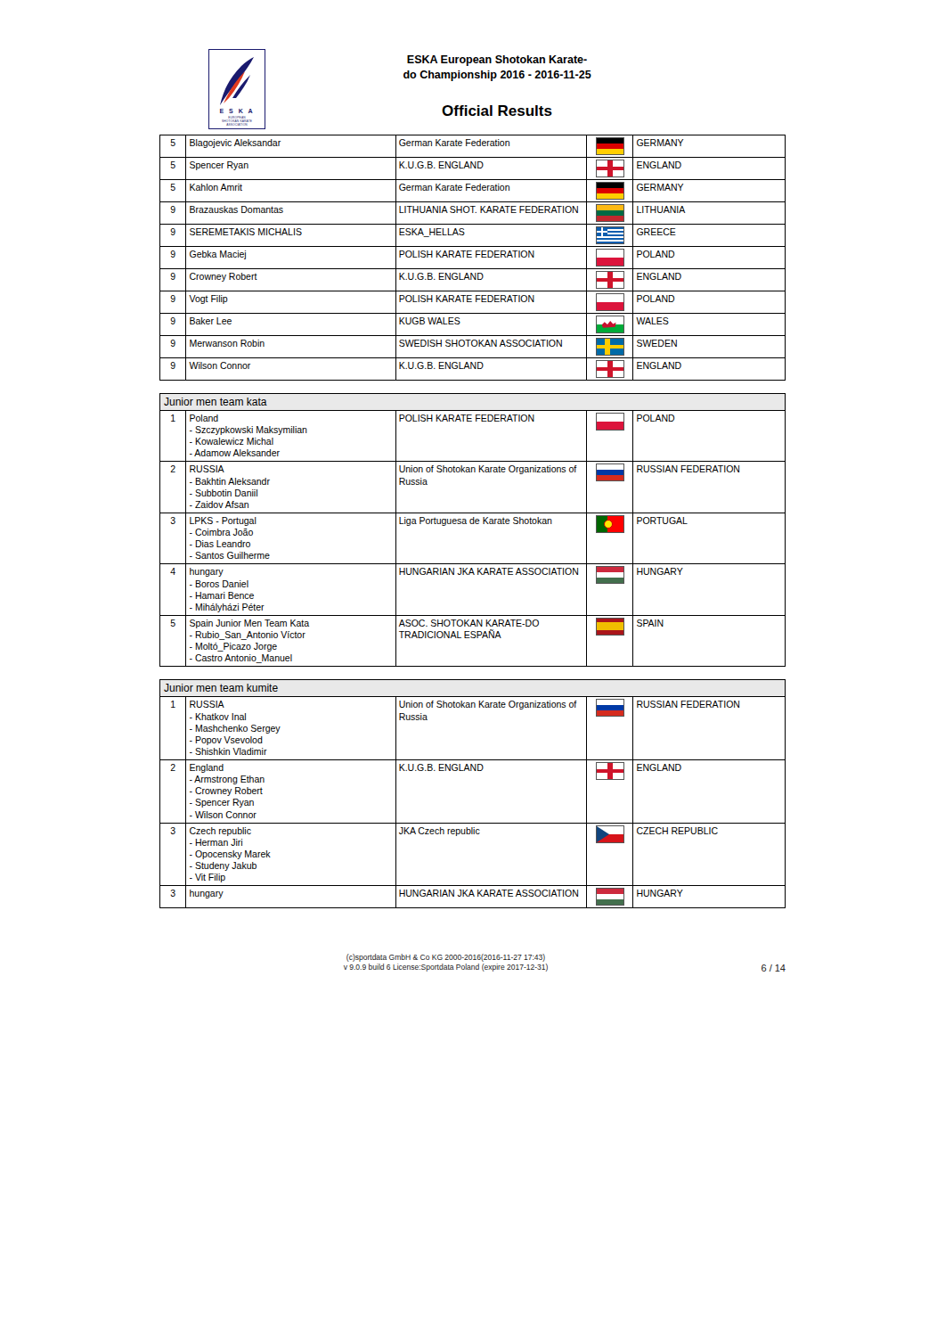E S K A
EUROPEAN
SHOTOKAN KARATE
ASSOCIATION
ESKA European Shotokan Karate-
do Championship 2016 - 2016-11-25
Official Results
| 5 | Blagojevic Aleksandar | German Karate Federation | | GERMANY |
| 5 | Spencer Ryan | K.U.G.B. ENGLAND | | ENGLAND |
| 5 | Kahlon Amrit | German Karate Federation | | GERMANY |
| 9 | Brazauskas Domantas | LITHUANIA SHOT. KARATE FEDERATION | | LITHUANIA |
| 9 | SEREMETAKIS MICHALIS | ESKA_HELLAS | | GREECE |
| 9 | Gebka Maciej | POLISH KARATE FEDERATION | | POLAND |
| 9 | Crowney Robert | K.U.G.B. ENGLAND | | ENGLAND |
| 9 | Vogt Filip | POLISH KARATE FEDERATION | | POLAND |
| 9 | Baker Lee | KUGB WALES | | WALES |
| 9 | Merwanson Robin | SWEDISH SHOTOKAN ASSOCIATION | | SWEDEN |
| 9 | Wilson Connor | K.U.G.B. ENGLAND | | ENGLAND |
Junior men team kata
| 1 | Poland - Szczypkowski Maksymilian - Kowalewicz Michal - Adamow Aleksander | POLISH KARATE FEDERATION | | POLAND |
| 2 | RUSSIA - Bakhtin Aleksandr - Subbotin Daniil - Zaidov Afsan | Union of Shotokan Karate Organizations of Russia | | RUSSIAN FEDERATION |
| 3 | LPKS - Portugal - Coimbra João - Dias Leandro - Santos Guilherme | Liga Portuguesa de Karate Shotokan | | PORTUGAL |
| 4 | hungary - Boros Daniel - Hamari Bence - Mihályházi Péter | HUNGARIAN JKA KARATE ASSOCIATION | | HUNGARY |
| 5 | Spain Junior Men Team Kata - Rubio_San_Antonio Víctor - Moltó_Picazo Jorge - Castro Antonio_Manuel | ASOC. SHOTOKAN KARATE-DO TRADICIONAL ESPAÑA | | SPAIN |
Junior men team kumite
| 1 | RUSSIA - Khatkov Inal - Mashchenko Sergey - Popov Vsevolod - Shishkin Vladimir | Union of Shotokan Karate Organizations of Russia | | RUSSIAN FEDERATION |
| 2 | England - Armstrong Ethan - Crowney Robert - Spencer Ryan - Wilson Connor | K.U.G.B. ENGLAND | | ENGLAND |
| 3 | Czech republic - Herman Jiri - Opocensky Marek - Studeny Jakub - Vit Filip | JKA Czech republic | | CZECH REPUBLIC |
| 3 | hungary | HUNGARIAN JKA KARATE ASSOCIATION | | HUNGARY |
(c)sportdata GmbH & Co KG 2000-2016(2016-11-27 17:43)
v 9.0.9 build 6 License:Sportdata Poland (expire 2017-12-31)
6 / 14